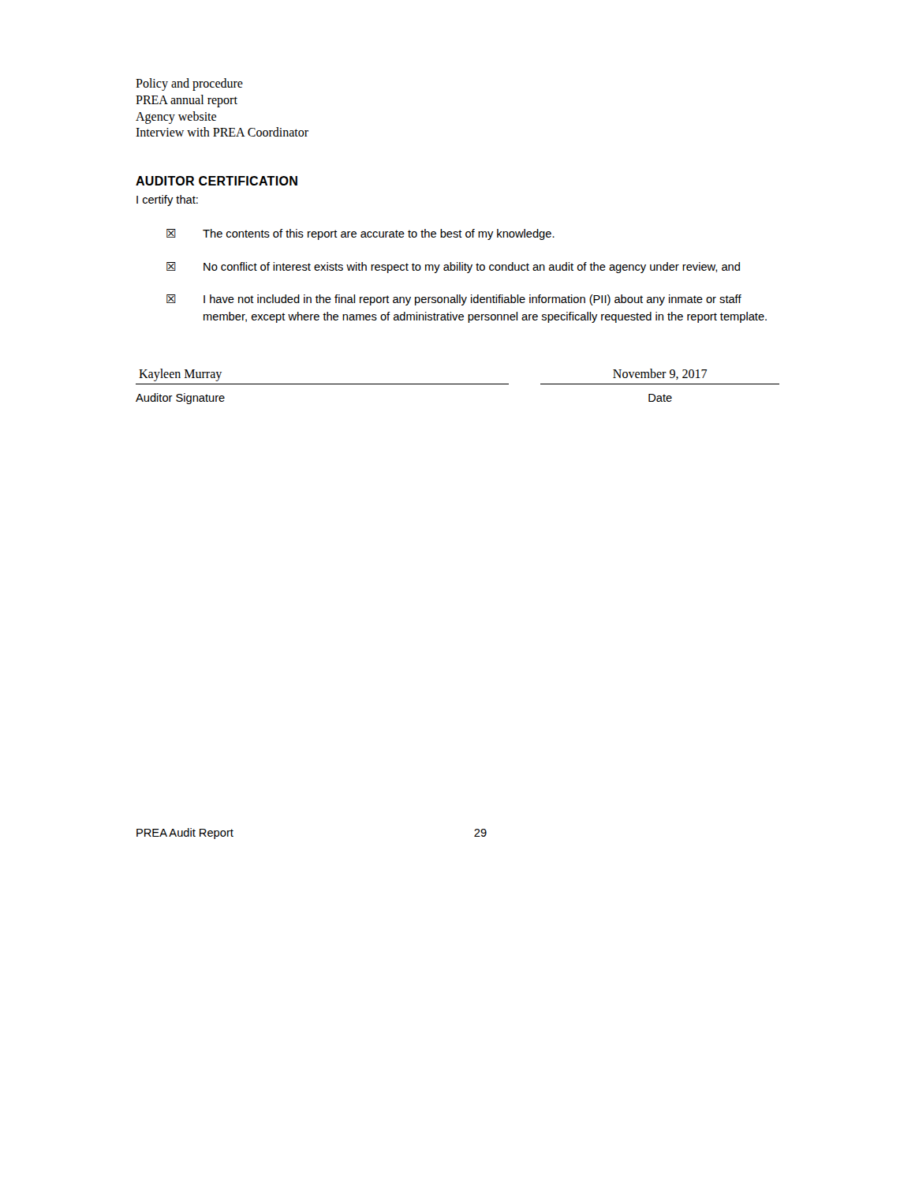Policy and procedure
PREA annual report
Agency website
Interview with PREA Coordinator
AUDITOR CERTIFICATION
I certify that:
☒
The contents of this report are accurate to the best of my knowledge.
☒
No conflict of interest exists with respect to my ability to conduct an audit of the agency under review, and
☒
I have not included in the final report any personally identifiable information (PII) about any inmate or staff member, except where the names of administrative personnel are specifically requested in the report template.
Kayleen Murray
November 9, 2017
Auditor Signature
Date
PREA Audit Report
29